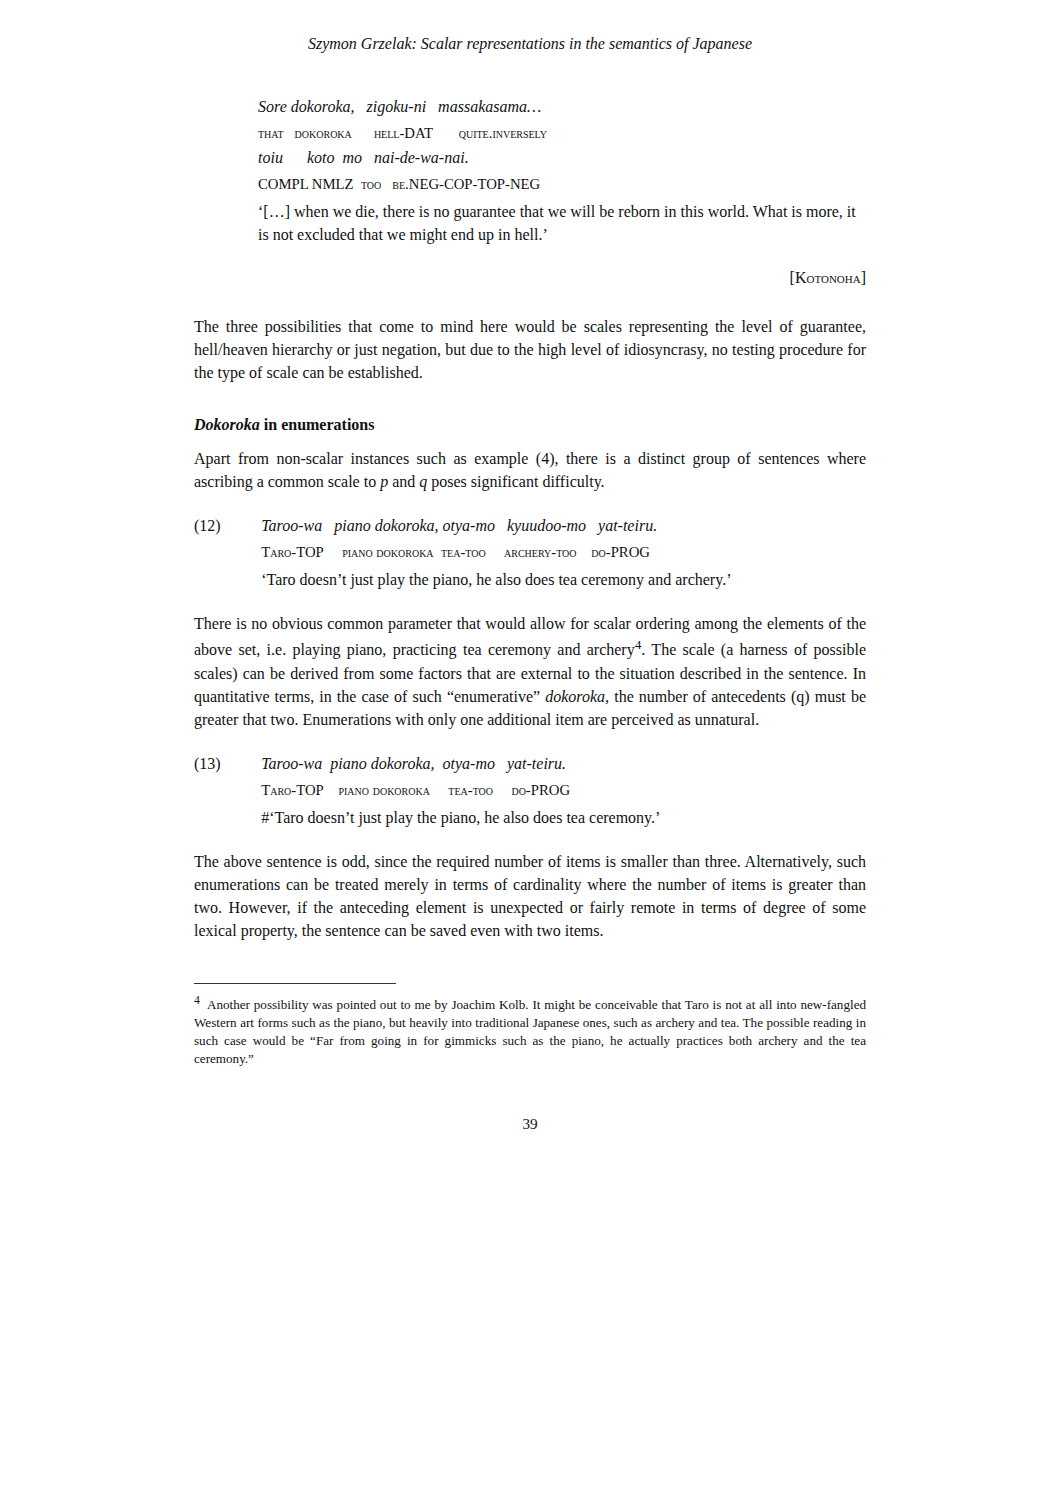Szymon Grzelak: Scalar representations in the semantics of Japanese
Sore dokoroka, zigoku-ni massakasama…
that dokoroka hell-DAT quite.inversely
toiu koto mo nai-de-wa-nai.
COMPL NMLZ too be.NEG-COP-TOP-NEG
‘[…] when we die, there is no guarantee that we will be reborn in this world. What is more, it is not excluded that we might end up in hell.’
[Kotonoha]
The three possibilities that come to mind here would be scales representing the level of guarantee, hell/heaven hierarchy or just negation, but due to the high level of idiosyncrasy, no testing procedure for the type of scale can be established.
Dokoroka in enumerations
Apart from non-scalar instances such as example (4), there is a distinct group of sentences where ascribing a common scale to p and q poses significant difficulty.
(12)
Taroo-wa piano dokoroka, otya-mo kyuudoo-mo yat-teiru.
Taro-TOP piano dokoroka tea-too archery-too do-PROG
‘Taro doesn’t just play the piano, he also does tea ceremony and archery.’
There is no obvious common parameter that would allow for scalar ordering among the elements of the above set, i.e. playing piano, practicing tea ceremony and archery4. The scale (a harness of possible scales) can be derived from some factors that are external to the situation described in the sentence. In quantitative terms, in the case of such “enumerative” dokoroka, the number of antecedents (q) must be greater that two. Enumerations with only one additional item are perceived as unnatural.
(13)
Taroo-wa piano dokoroka, otya-mo yat-teiru.
Taro-TOP piano dokoroka tea-too do-PROG
#‘Taro doesn’t just play the piano, he also does tea ceremony.’
The above sentence is odd, since the required number of items is smaller than three. Alternatively, such enumerations can be treated merely in terms of cardinality where the number of items is greater than two. However, if the anteceding element is unexpected or fairly remote in terms of degree of some lexical property, the sentence can be saved even with two items.
4 Another possibility was pointed out to me by Joachim Kolb. It might be conceivable that Taro is not at all into new-fangled Western art forms such as the piano, but heavily into traditional Japanese ones, such as archery and tea. The possible reading in such case would be “Far from going in for gimmicks such as the piano, he actually practices both archery and the tea ceremony.”
39